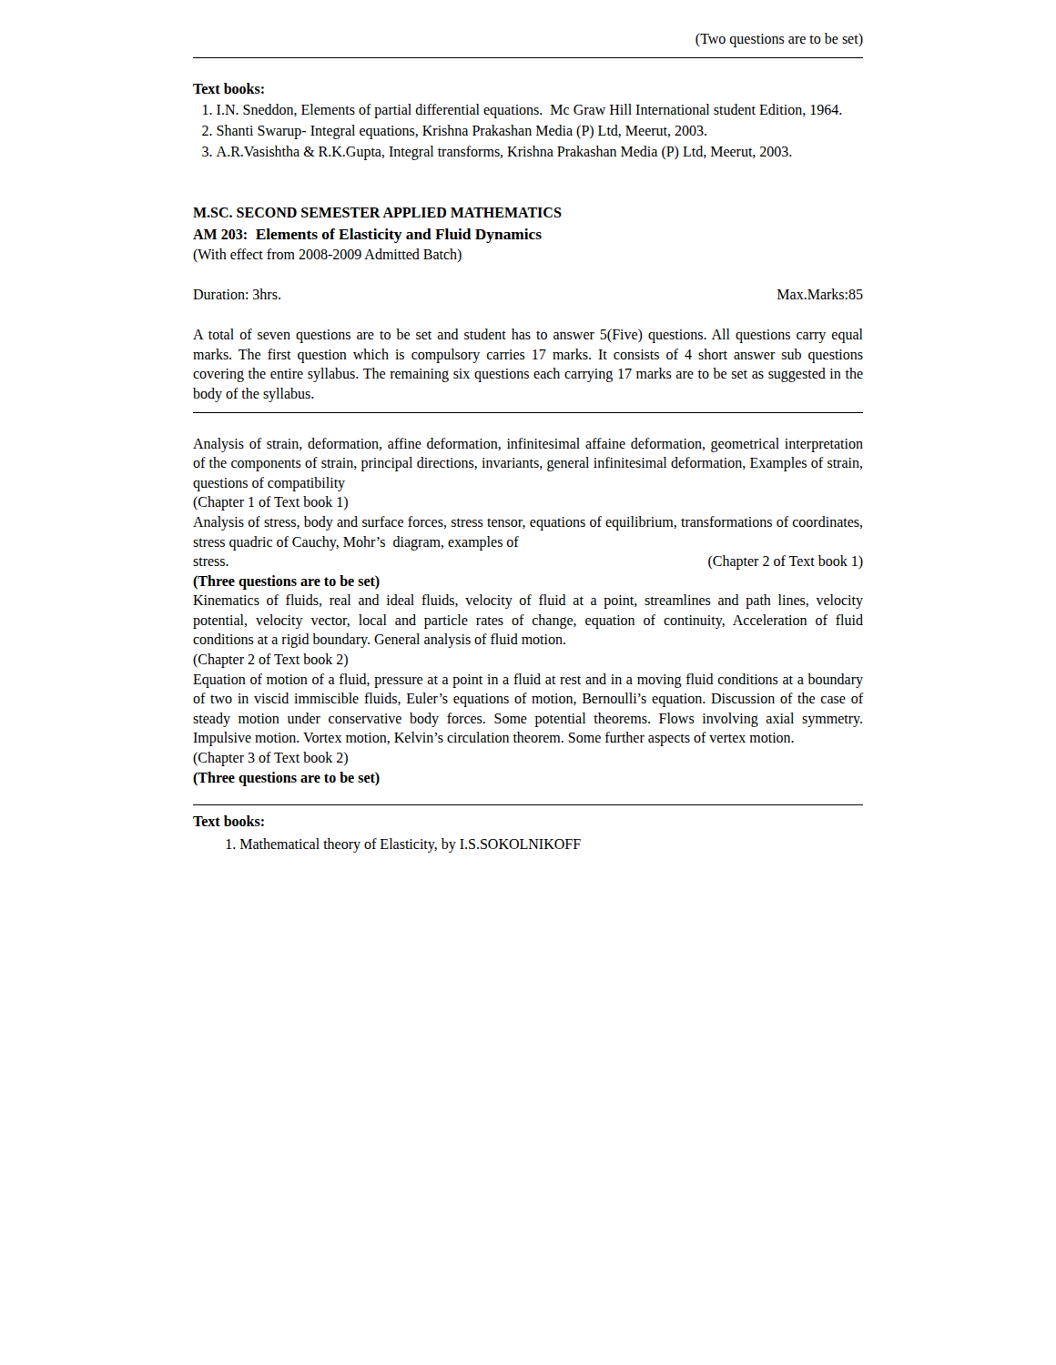(Two questions are to be set)
Text books:
I.N. Sneddon, Elements of partial differential equations. Mc Graw Hill International student Edition, 1964.
Shanti Swarup- Integral equations, Krishna Prakashan Media (P) Ltd, Meerut, 2003.
A.R.Vasishtha & R.K.Gupta, Integral transforms, Krishna Prakashan Media (P) Ltd, Meerut, 2003.
M.Sc. SECOND SEMESTER APPLIED MATHEMATICS
AM 203: Elements of Elasticity and Fluid Dynamics
(With effect from 2008-2009 Admitted Batch)
Duration: 3hrs. Max.Marks:85
A total of seven questions are to be set and student has to answer 5(Five) questions. All questions carry equal marks. The first question which is compulsory carries 17 marks. It consists of 4 short answer sub questions covering the entire syllabus. The remaining six questions each carrying 17 marks are to be set as suggested in the body of the syllabus.
Analysis of strain, deformation, affine deformation, infinitesimal affaine deformation, geometrical interpretation of the components of strain, principal directions, invariants, general infinitesimal deformation, Examples of strain, questions of compatibility
(Chapter 1 of Text book 1)
Analysis of stress, body and surface forces, stress tensor, equations of equilibrium, transformations of coordinates, stress quadric of Cauchy, Mohr’s diagram, examples of
stress. (Chapter 2 of Text book 1)
(Three questions are to be set)
Kinematics of fluids, real and ideal fluids, velocity of fluid at a point, streamlines and path lines, velocity potential, velocity vector, local and particle rates of change, equation of continuity, Acceleration of fluid conditions at a rigid boundary. General analysis of fluid motion.
(Chapter 2 of Text book 2)
Equation of motion of a fluid, pressure at a point in a fluid at rest and in a moving fluid conditions at a boundary of two in viscid immiscible fluids, Euler’s equations of motion, Bernoulli’s equation. Discussion of the case of steady motion under conservative body forces. Some potential theorems. Flows involving axial symmetry. Impulsive motion. Vortex motion, Kelvin’s circulation theorem. Some further aspects of vertex motion.
(Chapter 3 of Text book 2)
(Three questions are to be set)
Text books:
Mathematical theory of Elasticity, by I.S.SOKOLNIKOFF